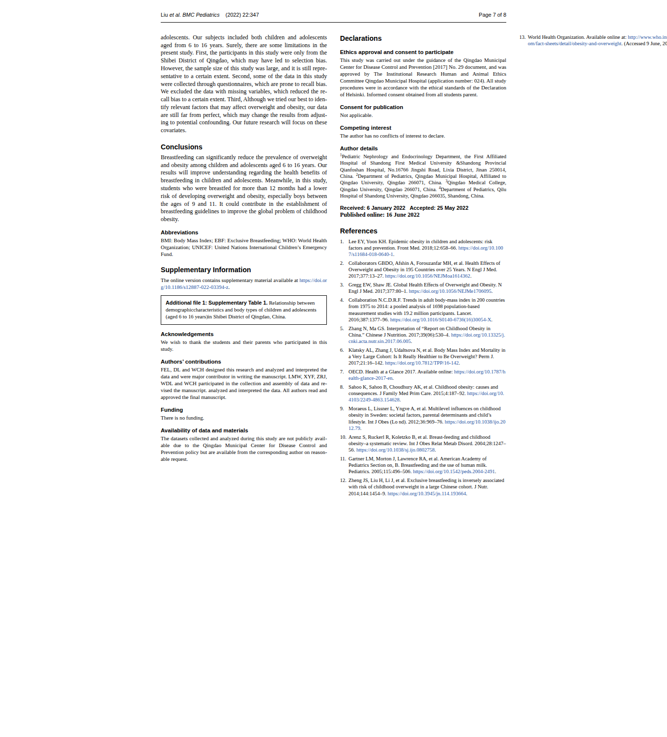Liu et al. BMC Pediatrics (2022) 22:347
Page 7 of 8
adolescents. Our subjects included both children and adolescents aged from 6 to 16 years. Surely, there are some limitations in the present study. First, the participants in this study were only from the Shibei District of Qingdao, which may have led to selection bias. However, the sample size of this study was large, and it is still representative to a certain extent. Second, some of the data in this study were collected through questionnaires, which are prone to recall bias. We excluded the data with missing variables, which reduced the recall bias to a certain extent. Third, Although we tried our best to identify relevant factors that may affect overweight and obesity, our data are still far from perfect, which may change the results from adjusting to potential confounding. Our future research will focus on these covariates.
Conclusions
Breastfeeding can significantly reduce the prevalence of overweight and obesity among children and adolescents aged 6 to 16 years. Our results will improve understanding regarding the health benefits of breastfeeding in children and adolescents. Meanwhile, in this study, students who were breastfed for more than 12 months had a lower risk of developing overweight and obesity, especially boys between the ages of 9 and 11. It could contribute in the establishment of breastfeeding guidelines to improve the global problem of childhood obesity.
Abbreviations
BMI: Body Mass Index; EBF: Exclusive Breastfeeding; WHO: World Health Organization; UNICEF: United Nations International Children’s Emergency Fund.
Supplementary Information
The online version contains supplementary material available at https://doi.org/10.1186/s12887-022-03394-z.
Additional file 1: Supplementary Table 1. Relationship between demographiccharacteristics and body types of children and adolescents (aged 6 to 16 years)in Shibei District of Qingdao, China.
Acknowledgements
We wish to thank the students and their parents who participated in this study.
Authors’ contributions
FEL, DL and WCH designed this research and analyzed and interpreted the data and were major contributor in writing the manuscript. LMW, XYF, ZRJ, WDL and WCH participated in the collection and assembly of data and revised the manuscript. analyzed and interpreted the data. All authors read and approved the final manuscript.
Funding
There is no funding.
Availability of data and materials
The datasets collected and analyzed during this study are not publicly available due to the Qingdao Municipal Center for Disease Control and Prevention policy but are available from the corresponding author on reasonable request.
Declarations
Ethics approval and consent to participate
This study was carried out under the guidance of the Qingdao Municipal Center for Disease Control and Prevention [2017] No. 29 document, and was approved by The Institutional Research Human and Animal Ethics Committee Qingdao Municipal Hospital (application number: 024). All study procedures were in accordance with the ethical standards of the Declaration of Helsinki. Informed consent obtained from all students parent.
Consent for publication
Not applicable.
Competing interest
The author has no conflicts of interest to declare.
Author details
1Pediatric Nephrology and Endocrinology Department, the First Affiliated Hospital of Shandong First Medical University &Shandong Provincial Qianfoshan Hospital, No.16766 Jingshi Road, Lixia District, Jinan 250014, China. 2Department of Pediatrics, Qingdao Municipal Hospital, Affiliated to Qingdao University, Qingdao 266071, China. 3Qingdao Medical College, Qingdao University, Qingdao 266071, China. 4Department of Pediatrics, Qilu Hospital of Shandong University, Qingdao 266035, Shandong, China.
Received: 6 January 2022 Accepted: 25 May 2022
Published online: 16 June 2022
References
Lee EY, Yoon KH. Epidemic obesity in children and adolescents: risk factors and prevention. Front Med. 2018;12:658–66. https://doi.org/10.1007/s11684-018-0640-1.
Collaborators GBDO, Afshin A, Forouzanfar MH, et al. Health Effects of Overweight and Obesity in 195 Countries over 25 Years. N Engl J Med. 2017;377:13–27. https://doi.org/10.1056/NEJMoa1614362.
Gregg EW, Shaw JE. Global Health Effects of Overweight and Obesity. N Engl J Med. 2017;377:80–1. https://doi.org/10.1056/NEJMe1706095.
Collaboration N.C.D.R.F. Trends in adult body-mass index in 200 countries from 1975 to 2014: a pooled analysis of 1698 population-based measurement studies with 19.2 million participants. Lancet. 2016;387:1377–96. https://doi.org/10.1016/S0140-6736(16)30054-X.
Zhang N, Ma GS. Interpretation of “Report on Childhood Obesity in China.” Chinese J Nutrition. 2017;39(06):530–4. https://doi.org/10.13325/j.cnki.acta.nutr.sin.2017.06.005.
Klatsky AL, Zhang J, Udaltsova N, et al. Body Mass Index and Mortality in a Very Large Cohort: Is It Really Healthier to Be Overweight? Perm J. 2017;21:16–142. https://doi.org/10.7812/TPP/16-142.
OECD. Health at a Glance 2017. Available online: https://doi.org/10.1787/health-glance-2017-en.
Sahoo K, Sahoo B, Choudhury AK, et al. Childhood obesity: causes and consequences. J Family Med Prim Care. 2015;4:187–92. https://doi.org/10.4103/2249-4863.154628.
Moraeus L, Lissner L, Yngve A, et al. Multilevel influences on childhood obesity in Sweden: societal factors, parental determinants and child’s lifestyle. Int J Obes (Lo nd). 2012;36:969–76. https://doi.org/10.1038/ijo.2012.79.
Arenz S, Ruckerl R, Koletzko B, et al. Breast-feeding and childhood obesity–a systematic review. Int J Obes Relat Metab Disord. 2004;28:1247–56. https://doi.org/10.1038/sj.ijo.0802758.
Gartner LM, Morton J, Lawrence RA, et al. American Academy of Pediatrics Section on, B. Breastfeeding and the use of human milk. Pediatrics. 2005;115:496–506. https://doi.org/10.1542/peds.2004-2491.
Zheng JS, Liu H, Li J, et al. Exclusive breastfeeding is inversely associated with risk of childhood overweight in a large Chinese cohort. J Nutr. 2014;144:1454–9. https://doi.org/10.3945/jn.114.193664.
World Health Organization. Available online at: http://www.who.int/newsroom/fact-sheets/detail/obesity-and-overweight. (Accessed 9 June, 2021).